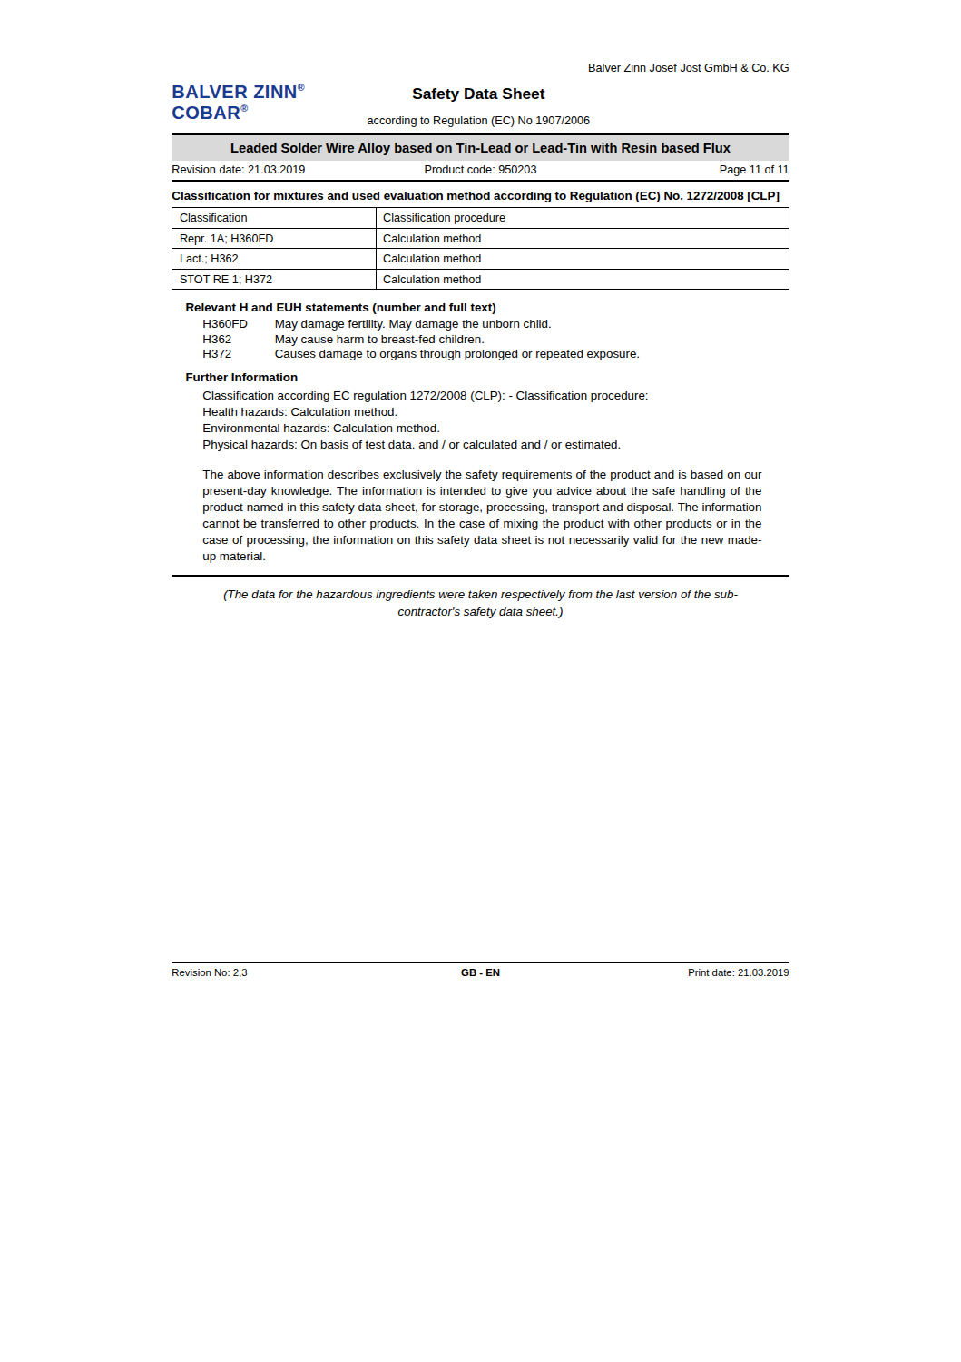Balver Zinn Josef Jost GmbH & Co. KG
BALVER ZINN®
COBAR®
Safety Data Sheet
according to Regulation (EC) No 1907/2006
Leaded Solder Wire Alloy based on Tin-Lead or Lead-Tin with Resin based Flux
Revision date: 21.03.2019
Product code: 950203
Page 11 of 11
Classification for mixtures and used evaluation method according to Regulation (EC) No. 1272/2008 [CLP]
| Classification | Classification procedure |
| Repr. 1A; H360FD | Calculation method |
| Lact.; H362 | Calculation method |
| STOT RE 1; H372 | Calculation method |
Relevant H and EUH statements (number and full text)
H360FD
May damage fertility. May damage the unborn child.
H362
May cause harm to breast-fed children.
H372
Causes damage to organs through prolonged or repeated exposure.
Further Information
Classification according EC regulation 1272/2008 (CLP): - Classification procedure:
Health hazards: Calculation method.
Environmental hazards: Calculation method.
Physical hazards: On basis of test data. and / or calculated and / or estimated.
The above information describes exclusively the safety requirements of the product and is based on our present-day knowledge. The information is intended to give you advice about the safe handling of the product named in this safety data sheet, for storage, processing, transport and disposal. The information cannot be transferred to other products. In the case of mixing the product with other products or in the case of processing, the information on this safety data sheet is not necessarily valid for the new made-up material.
(The data for the hazardous ingredients were taken respectively from the last version of the sub-contractor's safety data sheet.)
Revision No: 2,3
GB - EN
Print date: 21.03.2019